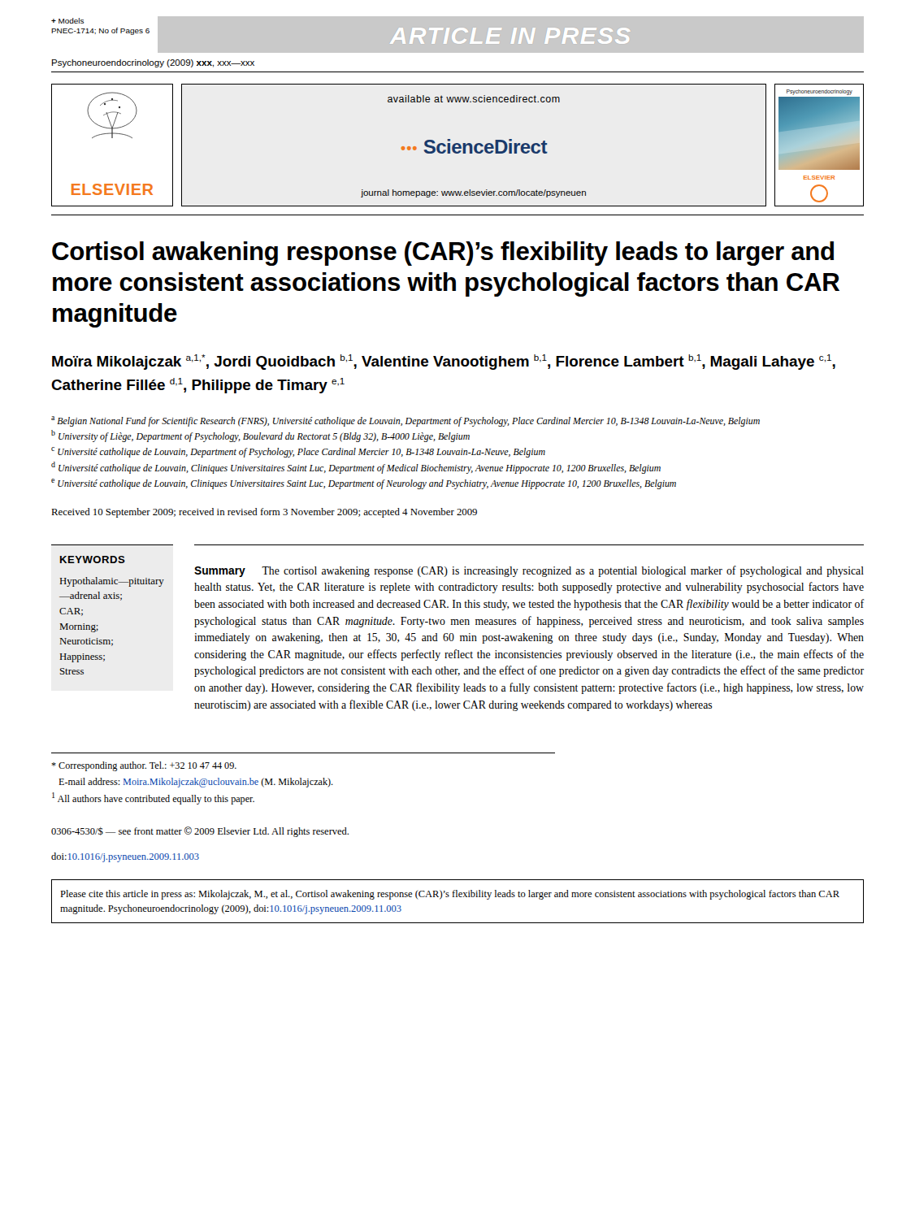+ Models
PNEC-1714; No of Pages 6
ARTICLE IN PRESS
Psychoneuroendocrinology (2009) xxx, xxx—xxx
ELSEVIER
available at www.sciencedirect.com
••• ScienceDirect
journal homepage: www.elsevier.com/locate/psyneuen
Psychoneuroendocrinology
ELSEVIER
Cortisol awakening response (CAR)’s flexibility leads to larger and more consistent associations with psychological factors than CAR magnitude
Moïra Mikolajczak a,1,*, Jordi Quoidbach b,1, Valentine Vanootighem b,1, Florence Lambert b,1, Magali Lahaye c,1, Catherine Fillée d,1, Philippe de Timary e,1
a Belgian National Fund for Scientific Research (FNRS), Université catholique de Louvain, Department of Psychology, Place Cardinal Mercier 10, B-1348 Louvain-La-Neuve, Belgium
b University of Liège, Department of Psychology, Boulevard du Rectorat 5 (Bldg 32), B-4000 Liège, Belgium
c Université catholique de Louvain, Department of Psychology, Place Cardinal Mercier 10, B-1348 Louvain-La-Neuve, Belgium
d Université catholique de Louvain, Cliniques Universitaires Saint Luc, Department of Medical Biochemistry, Avenue Hippocrate 10, 1200 Bruxelles, Belgium
e Université catholique de Louvain, Cliniques Universitaires Saint Luc, Department of Neurology and Psychiatry, Avenue Hippocrate 10, 1200 Bruxelles, Belgium
Received 10 September 2009; received in revised form 3 November 2009; accepted 4 November 2009
KEYWORDS
Hypothalamic—pituitary—adrenal axis;
CAR;
Morning;
Neuroticism;
Happiness;
Stress
Summary The cortisol awakening response (CAR) is increasingly recognized as a potential biological marker of psychological and physical health status. Yet, the CAR literature is replete with contradictory results: both supposedly protective and vulnerability psychosocial factors have been associated with both increased and decreased CAR. In this study, we tested the hypothesis that the CAR flexibility would be a better indicator of psychological status than CAR magnitude. Forty-two men measures of happiness, perceived stress and neuroticism, and took saliva samples immediately on awakening, then at 15, 30, 45 and 60 min post-awakening on three study days (i.e., Sunday, Monday and Tuesday). When considering the CAR magnitude, our effects perfectly reflect the inconsistencies previously observed in the literature (i.e., the main effects of the psychological predictors are not consistent with each other, and the effect of one predictor on a given day contradicts the effect of the same predictor on another day). However, considering the CAR flexibility leads to a fully consistent pattern: protective factors (i.e., high happiness, low stress, low neurotiscim) are associated with a flexible CAR (i.e., lower CAR during weekends compared to workdays) whereas
* Corresponding author. Tel.: +32 10 47 44 09.
E-mail address: Moira.Mikolajczak@uclouvain.be (M. Mikolajczak).
1 All authors have contributed equally to this paper.
0306-4530/$ — see front matter © 2009 Elsevier Ltd. All rights reserved.
doi:10.1016/j.psyneuen.2009.11.003
Please cite this article in press as: Mikolajczak, M., et al., Cortisol awakening response (CAR)’s flexibility leads to larger and more consistent associations with psychological factors than CAR magnitude. Psychoneuroendocrinology (2009), doi:10.1016/j.psyneuen.2009.11.003